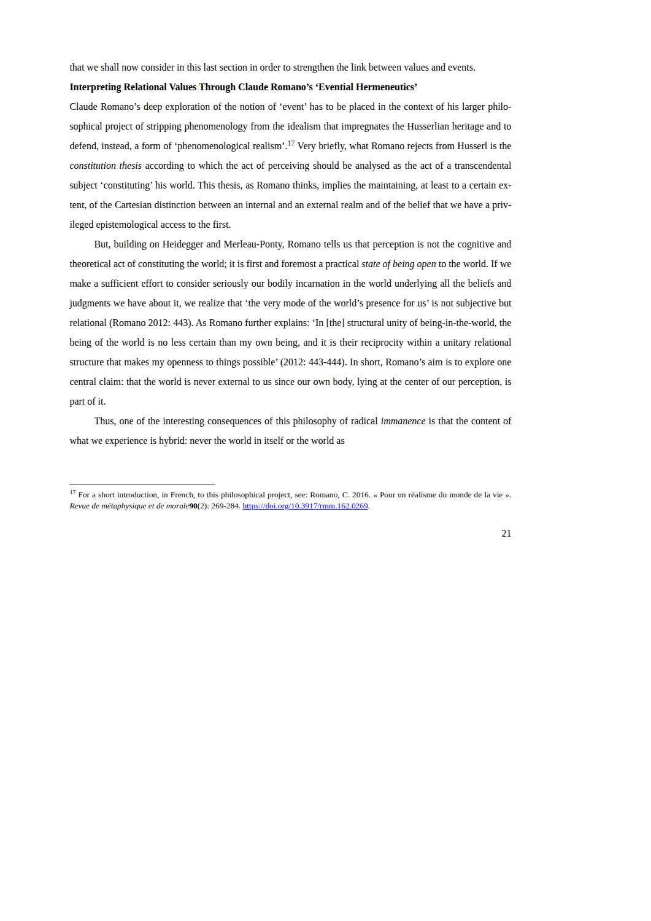that we shall now consider in this last section in order to strengthen the link between values and events.
Interpreting Relational Values Through Claude Romano’s ‘Evential Hermeneutics’
Claude Romano’s deep exploration of the notion of ‘event’ has to be placed in the context of his larger philosophical project of stripping phenomenology from the idealism that impregnates the Husserlian heritage and to defend, instead, a form of ‘phenomenological realism’.17 Very briefly, what Romano rejects from Husserl is the constitution thesis according to which the act of perceiving should be analysed as the act of a transcendental subject ‘constituting’ his world. This thesis, as Romano thinks, implies the maintaining, at least to a certain extent, of the Cartesian distinction between an internal and an external realm and of the belief that we have a privileged epistemological access to the first.
But, building on Heidegger and Merleau-Ponty, Romano tells us that perception is not the cognitive and theoretical act of constituting the world; it is first and foremost a practical state of being open to the world. If we make a sufficient effort to consider seriously our bodily incarnation in the world underlying all the beliefs and judgments we have about it, we realize that ‘the very mode of the world’s presence for us’ is not subjective but relational (Romano 2012: 443). As Romano further explains: ‘In [the] structural unity of being-in-the-world, the being of the world is no less certain than my own being, and it is their reciprocity within a unitary relational structure that makes my openness to things possible’ (2012: 443-444). In short, Romano’s aim is to explore one central claim: that the world is never external to us since our own body, lying at the center of our perception, is part of it.
Thus, one of the interesting consequences of this philosophy of radical immanence is that the content of what we experience is hybrid: never the world in itself or the world as
17 For a short introduction, in French, to this philosophical project, see: Romano, C. 2016. « Pour un réalisme du monde de la vie ». Revue de métaphysique et de morale 90(2): 269-284. https://doi.org/10.3917/rmm.162.0269.
21